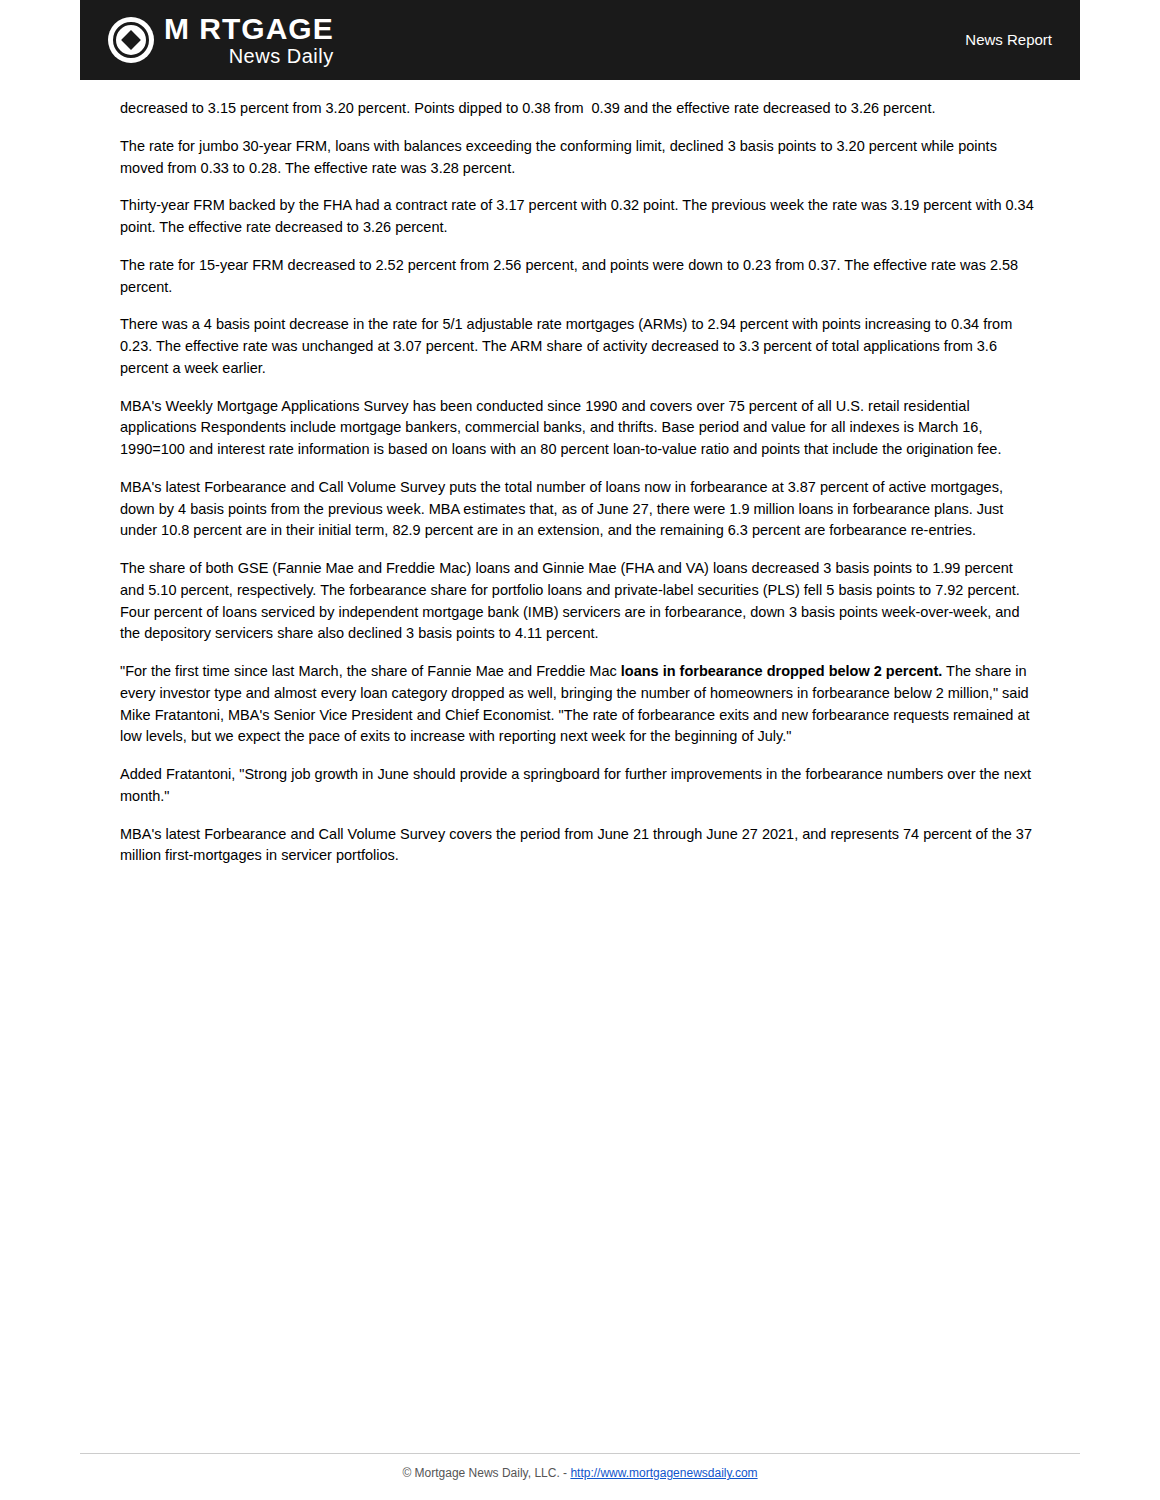M RTGAGE
News Daily
News Report
decreased to 3.15 percent from 3.20 percent. Points dipped to 0.38 from 0.39 and the effective rate decreased to 3.26 percent.
The rate for jumbo 30-year FRM, loans with balances exceeding the conforming limit, declined 3 basis points to 3.20 percent while points moved from 0.33 to 0.28. The effective rate was 3.28 percent.
Thirty-year FRM backed by the FHA had a contract rate of 3.17 percent with 0.32 point. The previous week the rate was 3.19 percent with 0.34 point. The effective rate decreased to 3.26 percent.
The rate for 15-year FRM decreased to 2.52 percent from 2.56 percent, and points were down to 0.23 from 0.37. The effective rate was 2.58 percent.
There was a 4 basis point decrease in the rate for 5/1 adjustable rate mortgages (ARMs) to 2.94 percent with points increasing to 0.34 from 0.23. The effective rate was unchanged at 3.07 percent. The ARM share of activity decreased to 3.3 percent of total applications from 3.6 percent a week earlier.
MBA's Weekly Mortgage Applications Survey has been conducted since 1990 and covers over 75 percent of all U.S. retail residential applications Respondents include mortgage bankers, commercial banks, and thrifts. Base period and value for all indexes is March 16, 1990=100 and interest rate information is based on loans with an 80 percent loan-to-value ratio and points that include the origination fee.
MBA's latest Forbearance and Call Volume Survey puts the total number of loans now in forbearance at 3.87 percent of active mortgages, down by 4 basis points from the previous week. MBA estimates that, as of June 27, there were 1.9 million loans in forbearance plans. Just under 10.8 percent are in their initial term, 82.9 percent are in an extension, and the remaining 6.3 percent are forbearance re-entries.
The share of both GSE (Fannie Mae and Freddie Mac) loans and Ginnie Mae (FHA and VA) loans decreased 3 basis points to 1.99 percent and 5.10 percent, respectively. The forbearance share for portfolio loans and private-label securities (PLS) fell 5 basis points to 7.92 percent. Four percent of loans serviced by independent mortgage bank (IMB) servicers are in forbearance, down 3 basis points week-over-week, and the depository servicers share also declined 3 basis points to 4.11 percent.
"For the first time since last March, the share of Fannie Mae and Freddie Mac loans in forbearance dropped below 2 percent. The share in every investor type and almost every loan category dropped as well, bringing the number of homeowners in forbearance below 2 million," said Mike Fratantoni, MBA's Senior Vice President and Chief Economist. "The rate of forbearance exits and new forbearance requests remained at low levels, but we expect the pace of exits to increase with reporting next week for the beginning of July."
Added Fratantoni, "Strong job growth in June should provide a springboard for further improvements in the forbearance numbers over the next month."
MBA's latest Forbearance and Call Volume Survey covers the period from June 21 through June 27 2021, and represents 74 percent of the 37 million first-mortgages in servicer portfolios.
© Mortgage News Daily, LLC. - http://www.mortgagenewsdaily.com